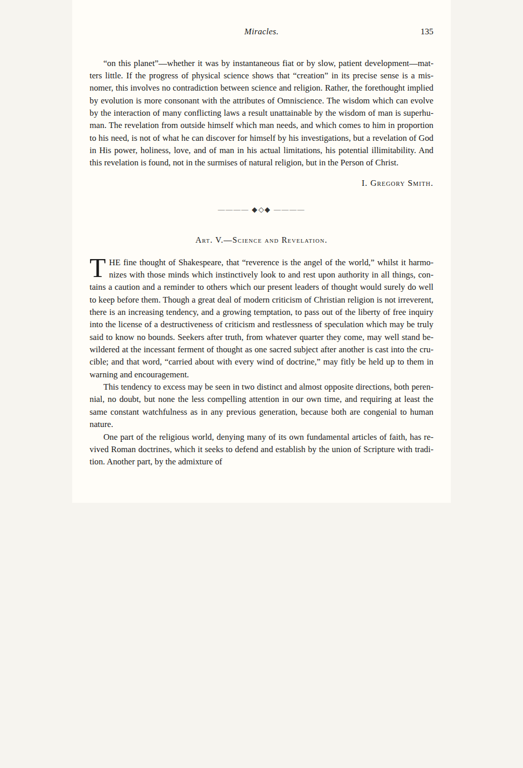Miracles. 135
“on this planet”—whether it was by instantaneous fiat or by slow, patient development—matters little. If the progress of physical science shows that “creation” in its precise sense is a misnomer, this involves no contradiction between science and religion. Rather, the forethought implied by evolution is more consonant with the attributes of Omniscience. The wisdom which can evolve by the interaction of many conflicting laws a result unattainable by the wisdom of man is superhuman. The revelation from outside himself which man needs, and which comes to him in proportion to his need, is not of what he can discover for himself by his investigations, but a revelation of God in His power, holiness, love, and of man in his actual limitations, his potential illimitability. And this revelation is found, not in the surmises of natural religion, but in the Person of Christ.
I. Gregory Smith.
Art. V.—Science and Revelation.
THE fine thought of Shakespeare, that “reverence is the angel of the world,” whilst it harmonizes with those minds which instinctively look to and rest upon authority in all things, contains a caution and a reminder to others which our present leaders of thought would surely do well to keep before them. Though a great deal of modern criticism of Christian religion is not irreverent, there is an increasing tendency, and a growing temptation, to pass out of the liberty of free inquiry into the license of a destructiveness of criticism and restlessness of speculation which may be truly said to know no bounds. Seekers after truth, from whatever quarter they come, may well stand bewildered at the incessant ferment of thought as one sacred subject after another is cast into the crucible; and that word, “carried about with every wind of doctrine,” may fitly be held up to them in warning and encouragement.
This tendency to excess may be seen in two distinct and almost opposite directions, both perennial, no doubt, but none the less compelling attention in our own time, and requiring at least the same constant watchfulness as in any previous generation, because both are congenial to human nature.
One part of the religious world, denying many of its own fundamental articles of faith, has revived Roman doctrines, which it seeks to defend and establish by the union of Scripture with tradition. Another part, by the admixture of